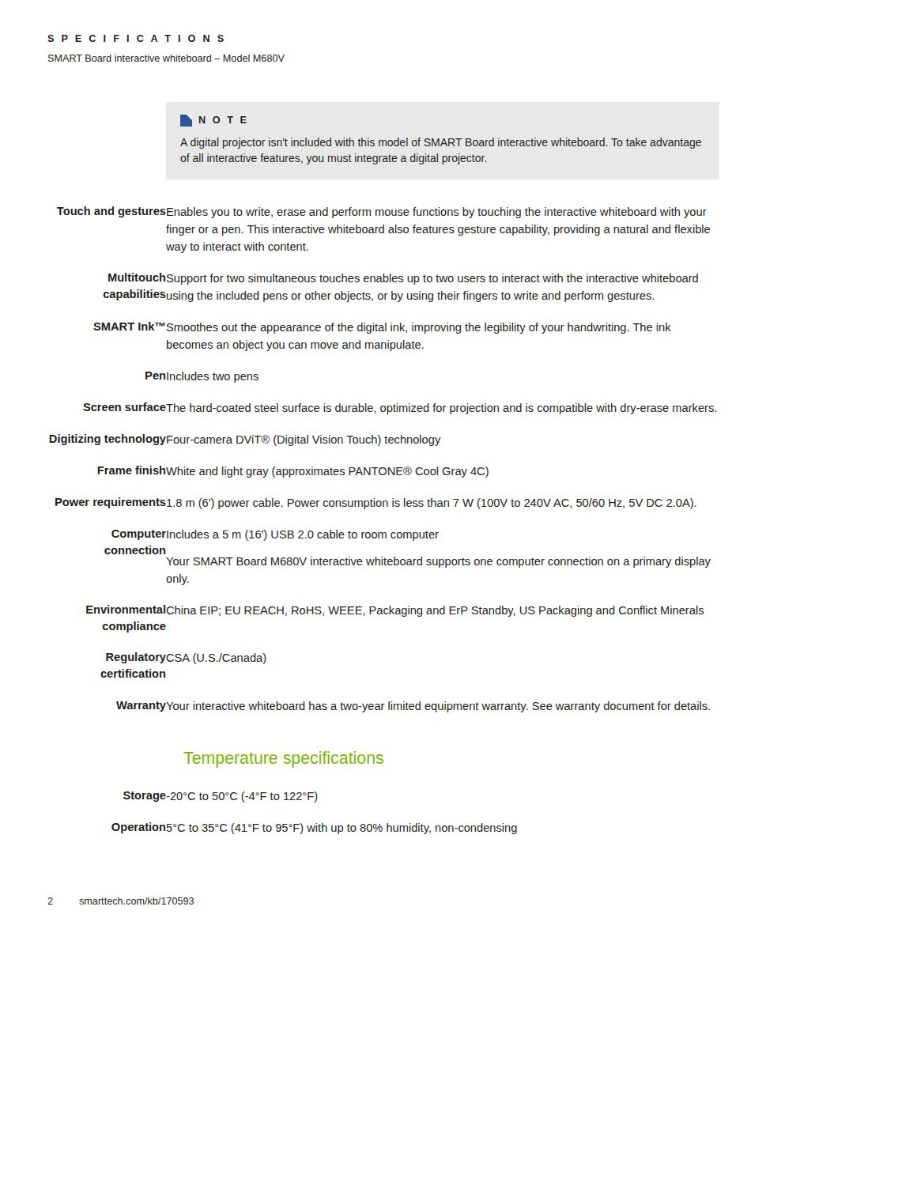S P E C I F I C A T I O N S
SMART Board interactive whiteboard – Model M680V
N O T E
A digital projector isn't included with this model of SMART Board interactive whiteboard. To take advantage of all interactive features, you must integrate a digital projector.
| Touch and gestures | Enables you to write, erase and perform mouse functions by touching the interactive whiteboard with your finger or a pen. This interactive whiteboard also features gesture capability, providing a natural and flexible way to interact with content. |
| Multitouch capabilities | Support for two simultaneous touches enables up to two users to interact with the interactive whiteboard using the included pens or other objects, or by using their fingers to write and perform gestures. |
| SMART Ink™ | Smoothes out the appearance of the digital ink, improving the legibility of your handwriting. The ink becomes an object you can move and manipulate. |
| Pen | Includes two pens |
| Screen surface | The hard-coated steel surface is durable, optimized for projection and is compatible with dry-erase markers. |
| Digitizing technology | Four-camera DViT® (Digital Vision Touch) technology |
| Frame finish | White and light gray (approximates PANTONE® Cool Gray 4C) |
| Power requirements | 1.8 m (6') power cable. Power consumption is less than 7 W (100V to 240V AC, 50/60 Hz, 5V DC 2.0A). |
| Computer connection | Includes a 5 m (16') USB 2.0 cable to room computer Your SMART Board M680V interactive whiteboard supports one computer connection on a primary display only. |
| Environmental compliance | China EIP; EU REACH, RoHS, WEEE, Packaging and ErP Standby, US Packaging and Conflict Minerals |
| Regulatory certification | CSA (U.S./Canada) |
| Warranty | Your interactive whiteboard has a two-year limited equipment warranty. See warranty document for details. |
Temperature specifications
| Storage | -20°C to 50°C (-4°F to 122°F) |
| Operation | 5°C to 35°C (41°F to 95°F) with up to 80% humidity, non-condensing |
2smarttech.com/kb/170593